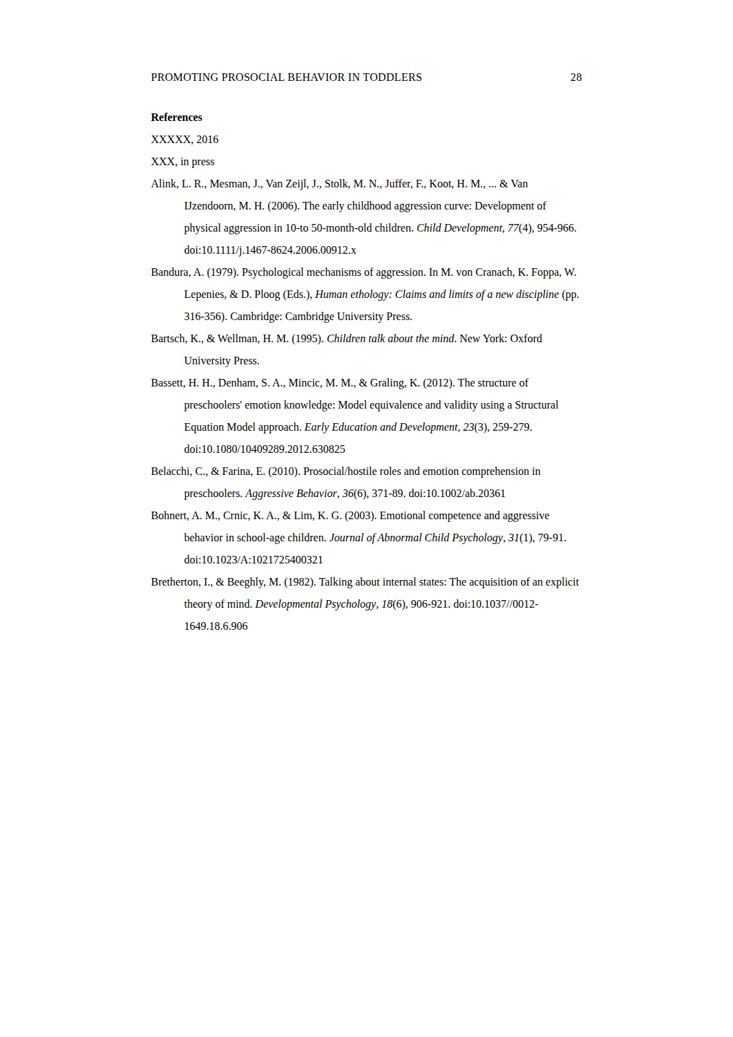Promoting prosocial behavior in toddlers 28
References
XXXXX, 2016
XXX, in press
Alink, L. R., Mesman, J., Van Zeijl, J., Stolk, M. N., Juffer, F., Koot, H. M., ... & Van IJzendoorn, M. H. (2006). The early childhood aggression curve: Development of physical aggression in 10‑to 50‑month‑old children. Child Development, 77(4), 954-966. doi:10.1111/j.1467-8624.2006.00912.x
Bandura, A. (1979). Psychological mechanisms of aggression. In M. von Cranach, K. Foppa, W. Lepenies, & D. Ploog (Eds.), Human ethology: Claims and limits of a new discipline (pp. 316-356). Cambridge: Cambridge University Press.
Bartsch, K., & Wellman, H. M. (1995). Children talk about the mind. New York: Oxford University Press.
Bassett, H. H., Denham, S. A., Mincic, M. M., & Graling, K. (2012). The structure of preschoolers' emotion knowledge: Model equivalence and validity using a Structural Equation Model approach. Early Education and Development, 23(3), 259-279. doi:10.1080/10409289.2012.630825
Belacchi, C., & Farina, E. (2010). Prosocial/hostile roles and emotion comprehension in preschoolers. Aggressive Behavior, 36(6), 371-89. doi:10.1002/ab.20361
Bohnert, A. M., Crnic, K. A., & Lim, K. G. (2003). Emotional competence and aggressive behavior in school-age children. Journal of Abnormal Child Psychology, 31(1), 79-91. doi:10.1023/A:1021725400321
Bretherton, I., & Beeghly, M. (1982). Talking about internal states: The acquisition of an explicit theory of mind. Developmental Psychology, 18(6), 906-921. doi:10.1037//0012-1649.18.6.906